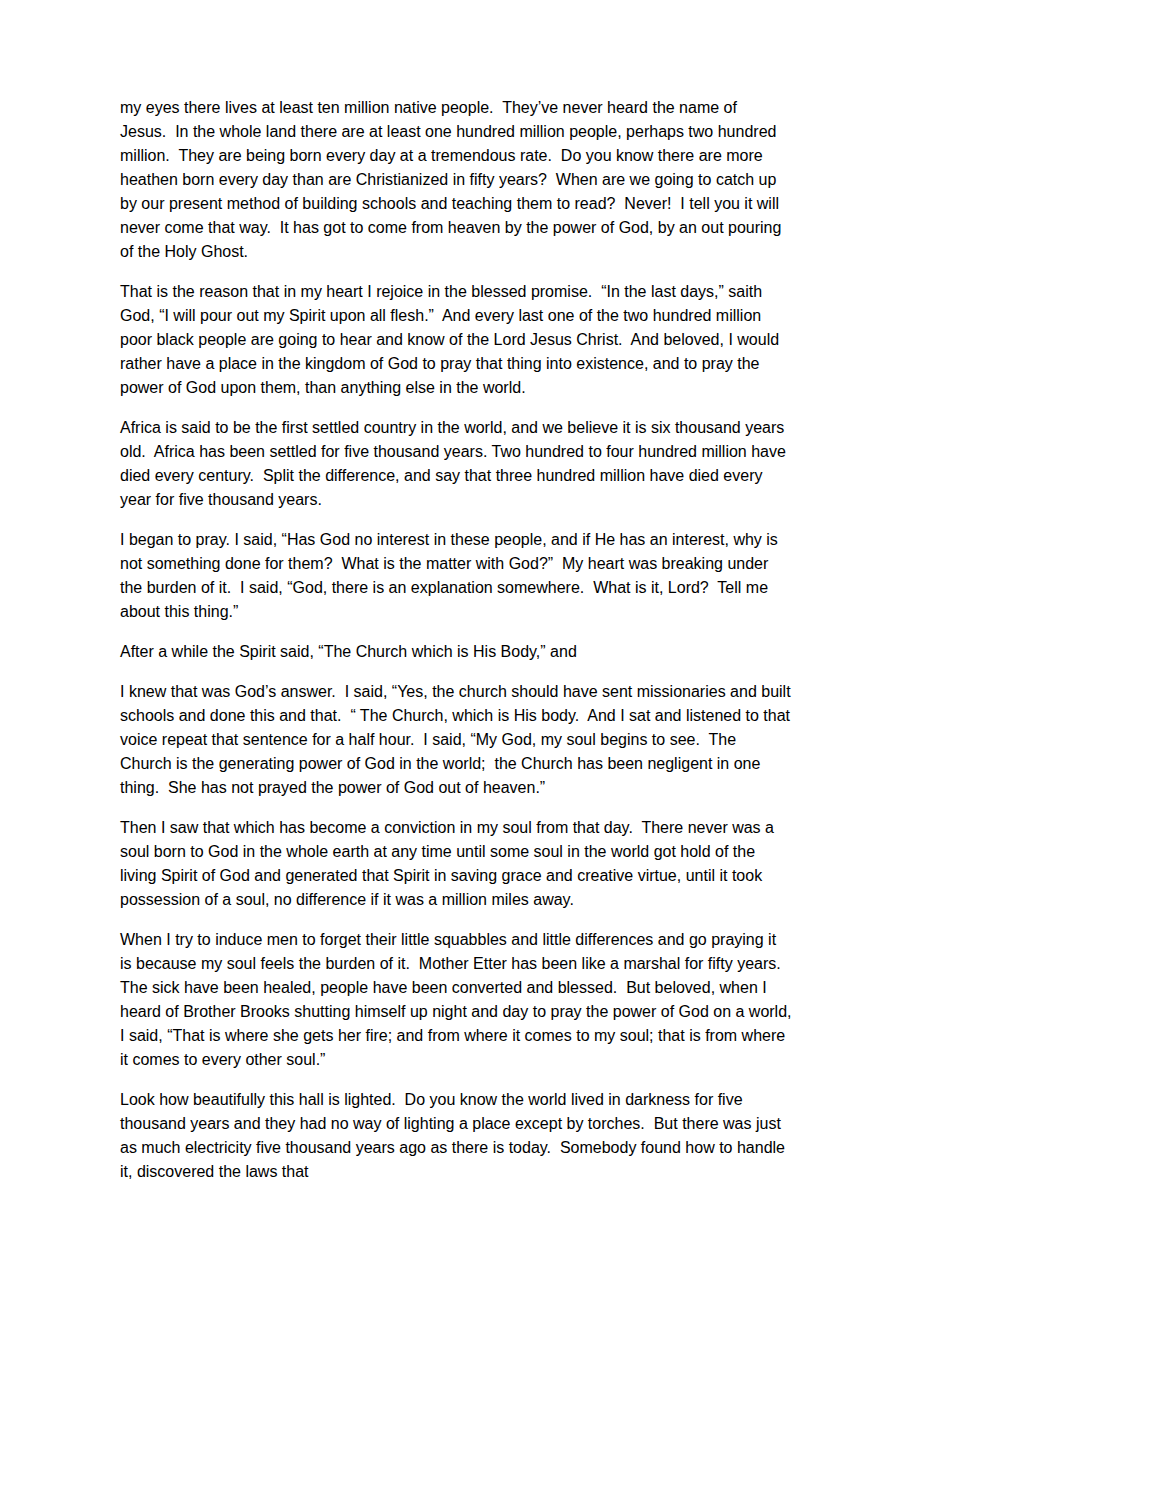my eyes there lives at least ten million native people. They’ve never heard the name of Jesus. In the whole land there are at least one hundred million people, perhaps two hundred million. They are being born every day at a tremendous rate. Do you know there are more heathen born every day than are Christianized in fifty years? When are we going to catch up by our present method of building schools and teaching them to read? Never! I tell you it will never come that way. It has got to come from heaven by the power of God, by an out pouring of the Holy Ghost.
That is the reason that in my heart I rejoice in the blessed promise. “In the last days,” saith God, “I will pour out my Spirit upon all flesh.” And every last one of the two hundred million poor black people are going to hear and know of the Lord Jesus Christ. And beloved, I would rather have a place in the kingdom of God to pray that thing into existence, and to pray the power of God upon them, than anything else in the world.
Africa is said to be the first settled country in the world, and we believe it is six thousand years old. Africa has been settled for five thousand years. Two hundred to four hundred million have died every century. Split the difference, and say that three hundred million have died every year for five thousand years.
I began to pray. I said, “Has God no interest in these people, and if He has an interest, why is not something done for them? What is the matter with God?” My heart was breaking under the burden of it. I said, “God, there is an explanation somewhere. What is it, Lord? Tell me about this thing.”
After a while the Spirit said, “The Church which is His Body,” and
I knew that was God’s answer. I said, “Yes, the church should have sent missionaries and built schools and done this and that. “ The Church, which is His body. And I sat and listened to that voice repeat that sentence for a half hour. I said, “My God, my soul begins to see. The Church is the generating power of God in the world; the Church has been negligent in one thing. She has not prayed the power of God out of heaven.”
Then I saw that which has become a conviction in my soul from that day. There never was a soul born to God in the whole earth at any time until some soul in the world got hold of the living Spirit of God and generated that Spirit in saving grace and creative virtue, until it took possession of a soul, no difference if it was a million miles away.
When I try to induce men to forget their little squabbles and little differences and go praying it is because my soul feels the burden of it. Mother Etter has been like a marshal for fifty years. The sick have been healed, people have been converted and blessed. But beloved, when I heard of Brother Brooks shutting himself up night and day to pray the power of God on a world, I said, “That is where she gets her fire; and from where it comes to my soul; that is from where it comes to every other soul.”
Look how beautifully this hall is lighted. Do you know the world lived in darkness for five thousand years and they had no way of lighting a place except by torches. But there was just as much electricity five thousand years ago as there is today. Somebody found how to handle it, discovered the laws that